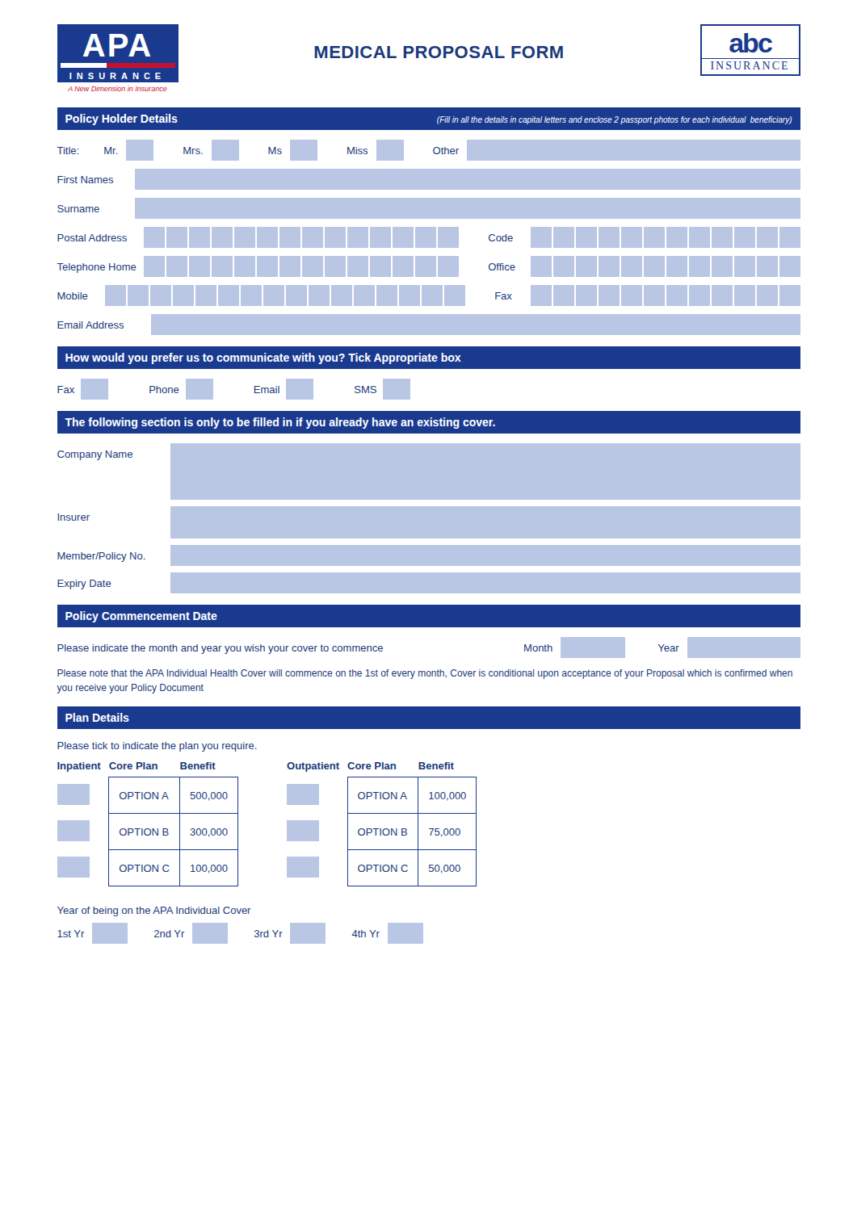APA
INSURANCE
A New Dimension in Insurance
MEDICAL PROPOSAL FORM
abc
INSURANCE
Policy Holder Details (Fill in all the details in capital letters and enclose 2 passport photos for each individual beneficiary)
Title: Mr. Mrs. Ms Miss Other
First Names
Surname
Postal Address Code
Telephone Home Office
Mobile Fax
Email Address
How would you prefer us to communicate with you? Tick Appropriate box
Fax Phone Email SMS
The following section is only to be filled in if you already have an existing cover.
Company Name
Insurer
Member/Policy No.
Expiry Date
Policy Commencement Date
Please indicate the month and year you wish your cover to commence Month Year
Please note that the APA Individual Health Cover will commence on the 1st of every month, Cover is conditional upon acceptance of your Proposal which is confirmed when you receive your Policy Document
Plan Details
Please tick to indicate the plan you require.
| Inpatient | Core Plan | Benefit |
| --- | --- | --- |
| | OPTION A | 500,000 |
| | OPTION B | 300,000 |
| | OPTION C | 100,000 |
| Outpatient | Core Plan | Benefit |
| --- | --- | --- |
| | OPTION A | 100,000 |
| | OPTION B | 75,000 |
| | OPTION C | 50,000 |
Year of being on the APA Individual Cover
1st Yr 2nd Yr 3rd Yr 4th Yr